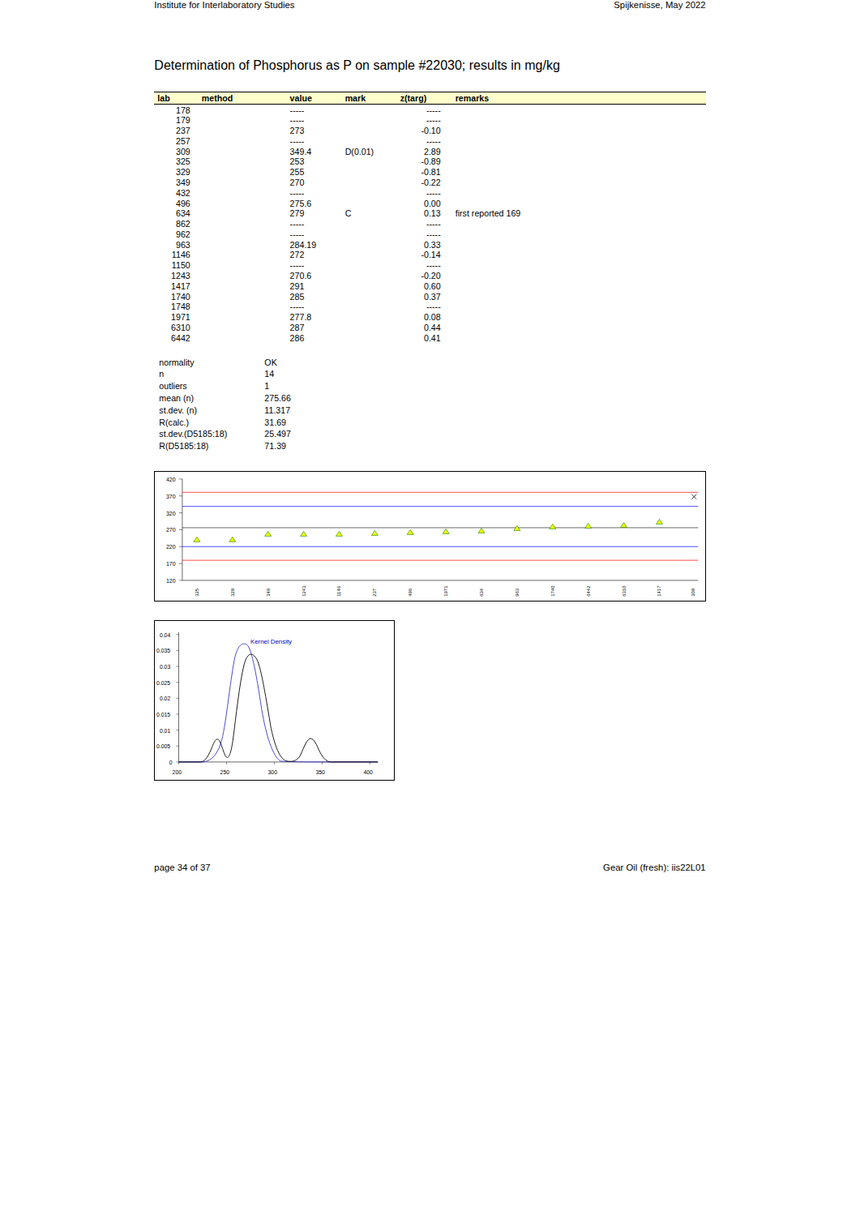Institute for Interlaboratory Studies
Spijkenisse, May 2022
Determination of Phosphorus as P on sample #22030; results in mg/kg
| lab | method | value | mark | z(targ) | remarks |
| --- | --- | --- | --- | --- | --- |
| 178 | | ----- | | ----- | |
| 179 | | ----- | | ----- | |
| 237 | | 273 | | -0.10 | |
| 257 | | ----- | | ----- | |
| 309 | | 349.4 | D(0.01) | 2.89 | |
| 325 | | 253 | | -0.89 | |
| 329 | | 255 | | -0.81 | |
| 349 | | 270 | | -0.22 | |
| 432 | | ----- | | ----- | |
| 496 | | 275.6 | | 0.00 | |
| 634 | | 279 | C | 0.13 | first reported 169 |
| 862 | | ----- | | ----- | |
| 962 | | ----- | | ----- | |
| 963 | | 284.19 | | 0.33 | |
| 1146 | | 272 | | -0.14 | |
| 1150 | | ----- | | ----- | |
| 1243 | | 270.6 | | -0.20 | |
| 1417 | | 291 | | 0.60 | |
| 1740 | | 285 | | 0.37 | |
| 1748 | | ----- | | ----- | |
| 1971 | | 277.8 | | 0.08 | |
| 6310 | | 287 | | 0.44 | |
| 6442 | | 286 | | 0.41 | |
| normality | OK |
| n | 14 |
| outliers | 1 |
| mean (n) | 275.66 |
| st.dev. (n) | 11.317 |
| R(calc.) | 31.69 |
| st.dev.(D5185:18) | 25.497 |
| R(D5185:18) | 71.39 |
420 370 320 270 220 170 120 325 329 349 1243 1146 237 496 1971 634 963 1740 6442 6310 1417 309
0.04 0.035 0.03 0.025 0.02 0.015 0.01 0.005 0 200 250 300 350 400 Kernel Density
page 34 of 37
Gear Oil (fresh): iis22L01